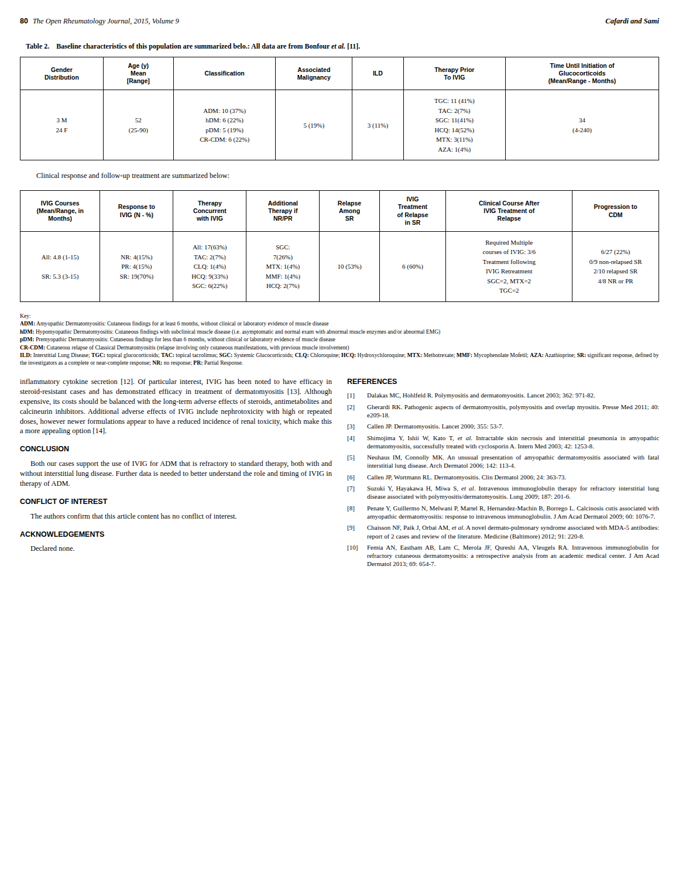80 The Open Rheumatology Journal, 2015, Volume 9
Cafardi and Sami
Table 2. Baseline characteristics of this population are summarized belo.: All data are from Bonfour et al. [11].
| Gender Distribution | Age (y) Mean [Range] | Classification | Associated Malignancy | ILD | Therapy Prior To IVIG | Time Until Initiation of Glucocorticoids (Mean/Range - Months) |
| --- | --- | --- | --- | --- | --- | --- |
| 3 M 24 F | 52 (25-90) | ADM: 10 (37%) hDM: 6 (22%) pDM: 5 (19%) CR-CDM: 6 (22%) | 5 (19%) | 3 (11%) | TGC: 11 (41%) TAC: 2(7%) SGC: 11(41%) HCQ: 14(52%) MTX: 3(11%) AZA: 1(4%) | 34 (4-240) |
Clinical response and follow-up treatment are summarized below:
| IVIG Courses (Mean/Range, in Months) | Response to IVIG (N - %) | Therapy Concurrent with IVIG | Additional Therapy if NR/PR | Relapse Among SR | IVIG Treatment of Relapse in SR | Clinical Course After IVIG Treatment of Relapse | Progression to CDM |
| --- | --- | --- | --- | --- | --- | --- | --- |
| All: 4.8 (1-15) SR: 5.3 (3-15) | NR: 4(15%) PR: 4(15%) SR: 19(70%) | All: 17(63%) TAC: 2(7%) CLQ: 1(4%) HCQ: 9(33%) SGC: 6(22%) | SGC: 7(26%) MTX: 1(4%) MMF: 1(4%) HCQ: 2(7%) | 10 (53%) | 6 (60%) | Required Multiple courses of IVIG: 3/6 Treatment following IVIG Retreatment SGC=2, MTX=2 TGC=2 | 6/27 (22%) 0/9 non-relapsed SR 2/10 relapsed SR 4/8 NR or PR |
Key:
ADM: Amyopathic Dermatomyositis: Cutaneous findings for at least 6 months, without clinical or laboratory evidence of muscle disease
hDM: Hypomyopathic Dermatomyositis: Cutaneous findings with subclinical muscle disease (i.e. asymptomatic and normal exam with abnormal muscle enzymes and/or abnormal EMG)
pDM: Premyopathic Dermatomyositis: Cutaneous findings for less than 6 months, without clinical or laboratory evidence of muscle disease
CR-CDM: Cutaneous relapse of Classical Dermatomyositis (relapse involving only cutaneous manifestations, with previous muscle involvement)
ILD: Interstitial Lung Disease; TGC: topical glucocorticoids; TAC: topical tacrolimus; SGC: Systemic Glucocorticoids; CLQ: Chloroquine; HCQ: Hydroxychloroquine; MTX: Methotrexate; MMF: Mycophenolate Mofetil; AZA: Azathioprine; SR: significant response, defined by the investigators as a complete or near-complete response; NR: no response; PR: Partial Response.
inflammatory cytokine secretion [12]. Of particular interest, IVIG has been noted to have efficacy in steroid-resistant cases and has demonstrated efficacy in treatment of dermatomyositis [13]. Although expensive, its costs should be balanced with the long-term adverse effects of steroids, antimetabolites and calcineurin inhibitors. Additional adverse effects of IVIG include nephrotoxicity with high or repeated doses, however newer formulations appear to have a reduced incidence of renal toxicity, which make this a more appealing option [14].
CONCLUSION
Both our cases support the use of IVIG for ADM that is refractory to standard therapy, both with and without interstitial lung disease. Further data is needed to better understand the role and timing of IVIG in therapy of ADM.
CONFLICT OF INTEREST
The authors confirm that this article content has no conflict of interest.
ACKNOWLEDGEMENTS
Declared none.
REFERENCES
[1] Dalakas MC, Hohlfeld R. Polymyositis and dermatomyositis. Lancet 2003; 362: 971-82.
[2] Gherardi RK. Pathogenic aspects of dermatomyositis, polymyositis and overlap myositis. Presse Med 2011; 40: e209-18.
[3] Callen JP. Dermatomyositis. Lancet 2000; 355: 53-7.
[4] Shimojima Y, Ishii W, Kato T, et al. Intractable skin necrosis and interstitial pneumonia in amyopathic dermatomyositis, successfully treated with cyclosporin A. Intern Med 2003; 42: 1253-8.
[5] Neuhaus IM, Connolly MK. An unusual presentation of amyopathic dermatomyositis associated with fatal interstitial lung disease. Arch Dermatol 2006; 142: 113-4.
[6] Callen JP, Wortmann RL. Dermatomyositis. Clin Dermatol 2006; 24: 363-73.
[7] Suzuki Y, Hayakawa H, Miwa S, et al. Intravenous immunoglobulin therapy for refractory interstitial lung disease associated with polymyositis/dermatomyositis. Lung 2009; 187: 201-6.
[8] Penate Y, Guillermo N, Melwani P, Martel R, Hernandez-Machin B, Borrego L. Calcinosis cutis associated with amyopathic dermatomyositis: response to intravenous immunoglobulin. J Am Acad Dermatol 2009; 60: 1076-7.
[9] Chaisson NF, Paik J, Orbai AM, et al. A novel dermato-pulmonary syndrome associated with MDA-5 antibodies: report of 2 cases and review of the literature. Medicine (Baltimore) 2012; 91: 220-8.
[10] Femia AN, Eastham AB, Lam C, Merola JF, Qureshi AA, Vleugels RA. Intravenous immunoglobulin for refractory cutaneous dermatomyositis: a retrospective analysis from an academic medical center. J Am Acad Dermatol 2013; 69: 654-7.